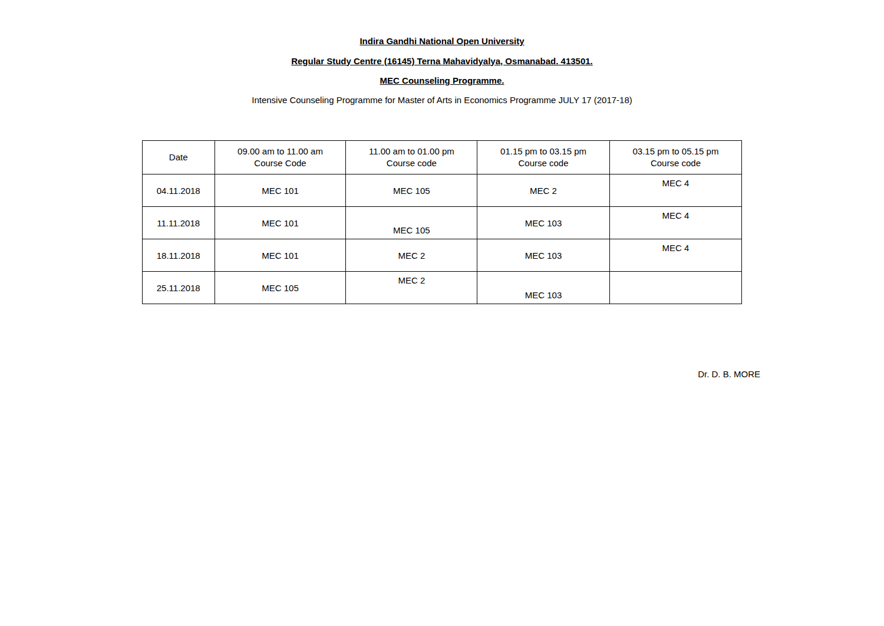Indira Gandhi National Open University
Regular Study Centre (16145) Terna Mahavidyalya, Osmanabad. 413501.
MEC Counseling Programme.
Intensive Counseling Programme for Master of Arts in Economics Programme JULY 17 (2017-18)
| Date | 09.00 am to 11.00 am Course Code | 11.00 am to 01.00 pm Course code | 01.15 pm to 03.15 pm Course code | 03.15 pm to 05.15 pm Course code |
| --- | --- | --- | --- | --- |
| 04.11.2018 | MEC 101 | MEC 105 | MEC 2 | MEC 4 |
| 11.11.2018 | MEC 101 | MEC 105 | MEC 103 | MEC 4 |
| 18.11.2018 | MEC 101 | MEC 2 | MEC 103 | MEC 4 |
| 25.11.2018 | MEC 105 | MEC 2 | MEC 103 | |
Dr. D. B. MORE